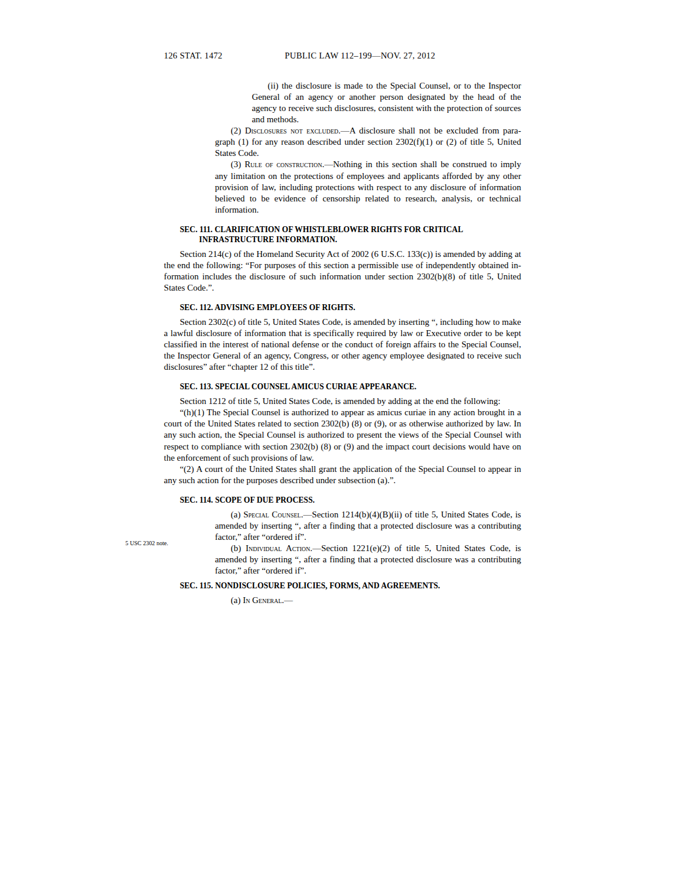126 STAT. 1472 PUBLIC LAW 112–199—NOV. 27, 2012
(ii) the disclosure is made to the Special Counsel, or to the Inspector General of an agency or another person designated by the head of the agency to receive such disclosures, consistent with the protection of sources and methods.
(2) Disclosures not excluded.—A disclosure shall not be excluded from paragraph (1) for any reason described under section 2302(f)(1) or (2) of title 5, United States Code.
(3) Rule of construction.—Nothing in this section shall be construed to imply any limitation on the protections of employees and applicants afforded by any other provision of law, including protections with respect to any disclosure of information believed to be evidence of censorship related to research, analysis, or technical information.
SEC. 111. CLARIFICATION OF WHISTLEBLOWER RIGHTS FOR CRITICALINFRASTRUCTURE INFORMATION.
Section 214(c) of the Homeland Security Act of 2002 (6 U.S.C. 133(c)) is amended by adding at the end the following: “For purposes of this section a permissible use of independently obtained information includes the disclosure of such information under section 2302(b)(8) of title 5, United States Code.”.
SEC. 112. ADVISING EMPLOYEES OF RIGHTS.
Section 2302(c) of title 5, United States Code, is amended by inserting “, including how to make a lawful disclosure of information that is specifically required by law or Executive order to be kept classified in the interest of national defense or the conduct of foreign affairs to the Special Counsel, the Inspector General of an agency, Congress, or other agency employee designated to receive such disclosures” after “chapter 12 of this title”.
SEC. 113. SPECIAL COUNSEL AMICUS CURIAE APPEARANCE.
Section 1212 of title 5, United States Code, is amended by adding at the end the following:
“(h)(1) The Special Counsel is authorized to appear as amicus curiae in any action brought in a court of the United States related to section 2302(b) (8) or (9), or as otherwise authorized by law. In any such action, the Special Counsel is authorized to present the views of the Special Counsel with respect to compliance with section 2302(b) (8) or (9) and the impact court decisions would have on the enforcement of such provisions of law.
“(2) A court of the United States shall grant the application of the Special Counsel to appear in any such action for the purposes described under subsection (a).”.
SEC. 114. SCOPE OF DUE PROCESS.
(a) Special Counsel.—Section 1214(b)(4)(B)(ii) of title 5, United States Code, is amended by inserting “, after a finding that a protected disclosure was a contributing factor,” after “ordered if”.
(b) Individual Action.—Section 1221(e)(2) of title 5, United States Code, is amended by inserting “, after a finding that a protected disclosure was a contributing factor,” after “ordered if”.
SEC. 115. NONDISCLOSURE POLICIES, FORMS, AND AGREEMENTS.
(a) In General.—
5 USC 2302 note.